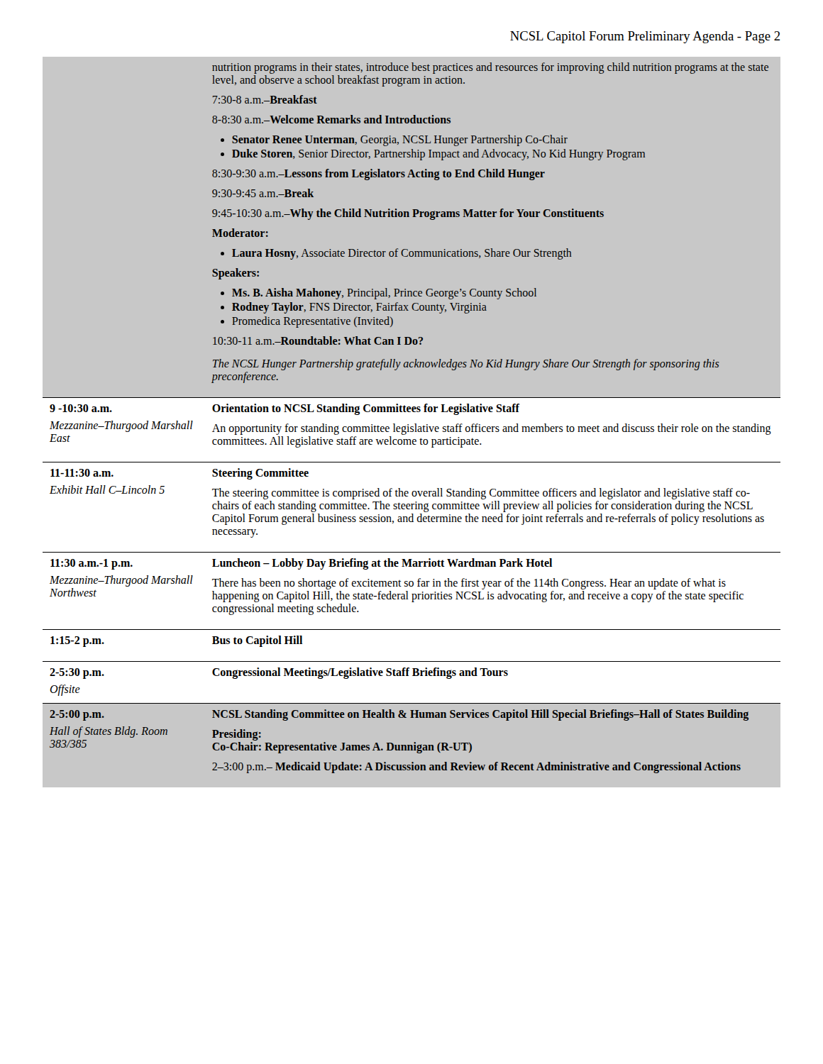NCSL Capitol Forum Preliminary Agenda - Page 2
| | nutrition programs in their states, introduce best practices and resources for improving child nutrition programs at the state level, and observe a school breakfast program in action. 7:30-8 a.m.– Breakfast 8-8:30 a.m.– Welcome Remarks and Introductions Senator Renee Unterman , Georgia, NCSL Hunger Partnership Co-Chair Duke Storen , Senior Director, Partnership Impact and Advocacy, No Kid Hungry Program 8:30-9:30 a.m.– Lessons from Legislators Acting to End Child Hunger 9:30-9:45 a.m.– Break 9:45-10:30 a.m.– Why the Child Nutrition Programs Matter for Your Constituents Moderator: Laura Hosny , Associate Director of Communications, Share Our Strength Speakers: Ms. B. Aisha Mahoney , Principal, Prince George’s County School Rodney Taylor , FNS Director, Fairfax County, Virginia Promedica Representative (Invited) 10:30-11 a.m.– Roundtable: What Can I Do? The NCSL Hunger Partnership gratefully acknowledges No Kid Hungry Share Our Strength for sponsoring this preconference. |
| 9 -10:30 a.m. Mezzanine–Thurgood Marshall East | Orientation to NCSL Standing Committees for Legislative Staff An opportunity for standing committee legislative staff officers and members to meet and discuss their role on the standing committees. All legislative staff are welcome to participate. |
| 11-11:30 a.m. Exhibit Hall C–Lincoln 5 | Steering Committee The steering committee is comprised of the overall Standing Committee officers and legislator and legislative staff co-chairs of each standing committee. The steering committee will preview all policies for consideration during the NCSL Capitol Forum general business session, and determine the need for joint referrals and re-referrals of policy resolutions as necessary. |
| 11:30 a.m.-1 p.m. Mezzanine–Thurgood Marshall Northwest | Luncheon – Lobby Day Briefing at the Marriott Wardman Park Hotel There has been no shortage of excitement so far in the first year of the 114th Congress. Hear an update of what is happening on Capitol Hill, the state-federal priorities NCSL is advocating for, and receive a copy of the state specific congressional meeting schedule. |
| 1:15-2 p.m. | Bus to Capitol Hill |
| 2-5:30 p.m. Offsite | Congressional Meetings/Legislative Staff Briefings and Tours |
| 2-5:00 p.m. Hall of States Bldg. Room 383/385 | NCSL Standing Committee on Health & Human Services Capitol Hill Special Briefings–Hall of States Building Presiding: Co-Chair: Representative James A. Dunnigan (R-UT) 2–3:00 p.m.– Medicaid Update: A Discussion and Review of Recent Administrative and Congressional Actions |